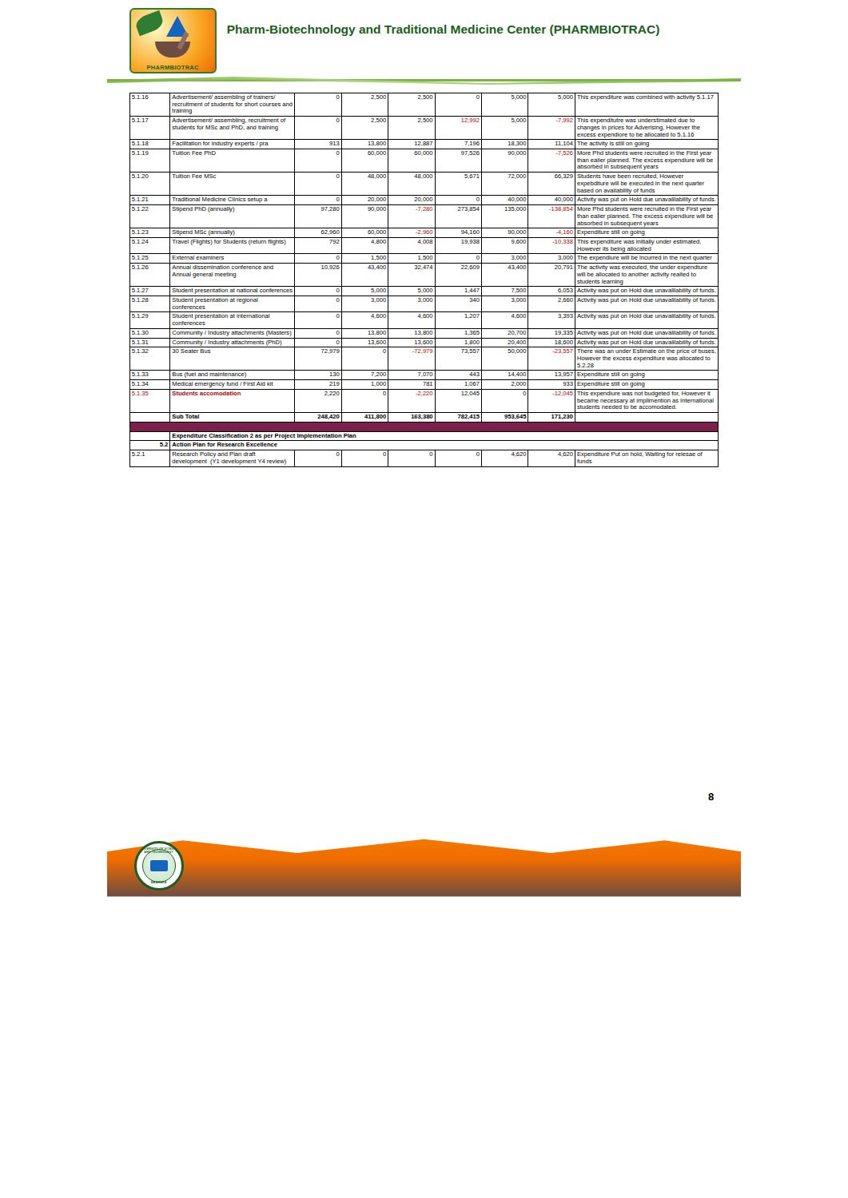PHARMBIOTRAC
Pharm-Biotechnology and Traditional Medicine Center (PHARMBIOTRAC)
| 5.1.16 | Advertisement/ assembling of trainers/ recruitment of students for short courses and training | 0 | 2,500 | 2,500 | 0 | 5,000 | 5,000 | This expenditure was combined with activity 5.1.17 |
| 5.1.17 | Advertisement/ assembling, recruitment of students for MSc and PhD, and training | 0 | 2,500 | 2,500 | 12,992 | 5,000 | -7,992 | This expenditutre was understimated due to changes in prices for Adverising, However the excess expendiore to be allocated to 5.1.16 |
| 5.1.18 | Facilitation for industry experts / pra | 913 | 13,800 | 12,887 | 7,196 | 18,300 | 11,104 | The activity is still on going |
| 5.1.19 | Tuition Fee PhD | 0 | 60,000 | 60,000 | 97,526 | 90,000 | -7,526 | More Phd students were recruited in the First year than ealier planned. The excess expendiure will be absorbed in subsequent years |
| 5.1.20 | Tuition Fee MSc | 0 | 48,000 | 48,000 | 5,671 | 72,000 | 66,329 | Students have been recruited, However expebditure will be executed in the next quarter based on availability of funds |
| 5.1.21 | Traditional Medicine Clinics setup a | 0 | 20,000 | 20,000 | 0 | 40,000 | 40,000 | Activity was put on Hold due unavalilability of funds. |
| 5.1.22 | Stipend PhD (annually) | 97,280 | 90,000 | -7,280 | 273,854 | 135,000 | -138,854 | More Phd students were recruited in the First year than ealier planned. The excess expendiure will be absorbed in subsequent years |
| 5.1.23 | Stipend MSc (annually) | 62,960 | 60,000 | -2,960 | 94,160 | 90,000 | -4,160 | Expenditure still on going |
| 5.1.24 | Travel (Flights) for Students (return flights) | 792 | 4,800 | 4,008 | 19,938 | 9,600 | -10,338 | This expenditure was initially under estimated, However its being allocated |
| 5.1.25 | External examiners | 0 | 1,500 | 1,500 | 0 | 3,000 | 3,000 | The expendiure will be incurred in the next quarter |
| 5.1.26 | Annual dissemination conference and Annual general meeting | 10,926 | 43,400 | 32,474 | 22,609 | 43,400 | 20,791 | The activity was executed, the under expendture will be allocated to another activity realted to students learning |
| 5.1.27 | Student presentation at national conferences | 0 | 5,000 | 5,000 | 1,447 | 7,500 | 6,053 | Activity was put on Hold due unavalilability of funds. |
| 5.1.28 | Student presentation at regional conferences | 0 | 3,000 | 3,000 | 340 | 3,000 | 2,660 | Activity was put on Hold due unavalilability of funds. |
| 5.1.29 | Student presentation at international conferences | 0 | 4,600 | 4,600 | 1,207 | 4,600 | 3,393 | Activity was put on Hold due unavalilability of funds. |
| 5.1.30 | Community / Industry attachments (Masters) | 0 | 13,800 | 13,800 | 1,365 | 20,700 | 19,335 | Activity was put on Hold due unavalilability of funds. |
| 5.1.31 | Community / Industry attachments (PhD) | 0 | 13,600 | 13,600 | 1,800 | 20,400 | 18,600 | Activity was put on Hold due unavalilability of funds. |
| 5.1.32 | 30 Seater Bus | 72,979 | 0 | -72,979 | 73,557 | 50,000 | -23,557 | There was an under Estimate on the price of buses, However the excess expenditure was allocated to 5.2.28 |
| 5.1.33 | Bus (fuel and maintenance) | 130 | 7,200 | 7,070 | 443 | 14,400 | 13,957 | Expenditure still on going |
| 5.1.34 | Medical emergency fund / First Aid kit | 219 | 1,000 | 781 | 1,067 | 2,000 | 933 | Expenditure still on going |
| 5.1.35 | Students accomodation | 2,220 | 0 | -2,220 | 12,045 | 0 | -12,045 | This expendiure was not budgeted for, However it became necessary at implimention as International students needed to be accomodated. |
| | Sub Total | 248,420 | 411,800 | 163,380 | 782,415 | 953,645 | 171,230 | |
| | Expenditure Classification 2 as per Project Implementation Plan |
| 5.2 | Action Plan for Research Excellence |
| 5.2.1 | Research Policy and Plan draft development (Y1 development Y4 review) | 0 | 0 | 0 | 0 | 4,620 | 4,620 | Expenditure Put on hold, Waiting for relesae of funds |
8
UNIVERSITY OF SCIENCE AND TECHNOLOGY
MBARARA